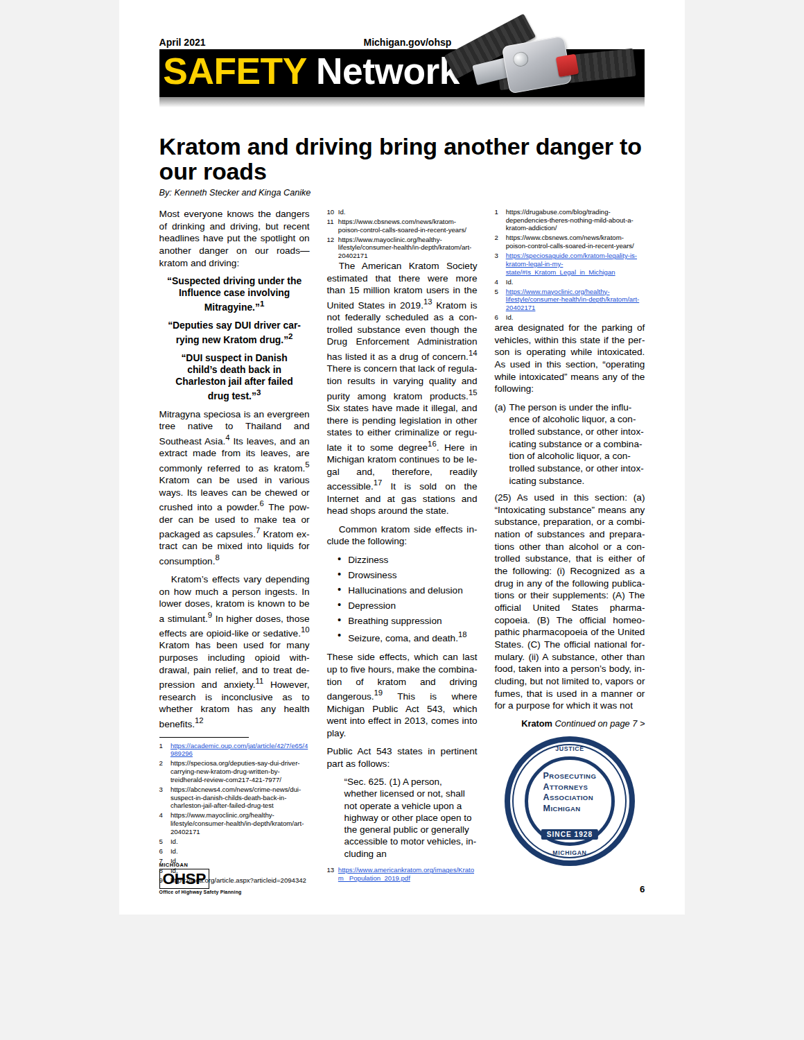April 2021 Michigan.gov/ohsp
SAFETY Network
Kratom and driving bring another danger to our roads
By: Kenneth Stecker and Kinga Canike
Most everyone knows the dangers of drinking and driving, but recent headlines have put the spotlight on another danger on our roads—kratom and driving:
“Suspected driving under the Influence case involving Mitragyine.”1
“Deputies say DUI driver carrying new Kratom drug.”2
“DUI suspect in Danish child’s death back in Charleston jail after failed drug test.”3
Mitragyna speciosa is an evergreen tree native to Thailand and Southeast Asia.4 Its leaves, and an extract made from its leaves, are commonly referred to as kratom.5 Kratom can be used in various ways. Its leaves can be chewed or crushed into a powder.6 The powder can be used to make tea or packaged as capsules.7 Kratom extract can be mixed into liquids for consumption.8
Kratom’s effects vary depending on how much a person ingests. In lower doses, kratom is known to be a stimulant.9 In higher doses, those effects are opioid-like or sedative.10 Kratom has been used for many purposes including opioid withdrawal, pain relief, and to treat depression and anxiety.11 However, research is inconclusive as to whether kratom has any health benefits.12
https://academic.oup.com/jat/article/42/7/e65/4989296
https://speciosa.org/deputies-say-dui-driver-carrying-new-kratom-drug-written-by-treidherald-review-com217-421-7977/
https://abcnews4.com/news/crime-news/dui-suspect-in-danish-childs-death-back-in-charleston-jail-after-failed-drug-test
https://www.mayoclinic.org/healthy-lifestyle/consumer-health/in-depth/kratom/art-20402171
Id.
Id.
Id.
Id.
https://jaoa.org/article.aspx?articleid=2094342
Id.
https://www.cbsnews.com/news/kratom-poison-control-calls-soared-in-recent-years/
https://www.mayoclinic.org/healthy-lifestyle/consumer-health/in-depth/kratom/art-20402171
The American Kratom Society estimated that there were more than 15 million kratom users in the United States in 2019.13 Kratom is not federally scheduled as a controlled substance even though the Drug Enforcement Administration has listed it as a drug of concern.14 There is concern that lack of regulation results in varying quality and purity among kratom products.15 Six states have made it illegal, and there is pending legislation in other states to either criminalize or regulate it to some degree16. Here in Michigan kratom continues to be legal and, therefore, readily accessible.17 It is sold on the Internet and at gas stations and head shops around the state.
Common kratom side effects include the following:
Dizziness
Drowsiness
Hallucinations and delusion
Depression
Breathing suppression
Seizure, coma, and death.18
These side effects, which can last up to five hours, make the combination of kratom and driving dangerous.19 This is where Michigan Public Act 543, which went into effect in 2013, comes into play.
Public Act 543 states in pertinent part as follows:
“Sec. 625. (1) A person, whether licensed or not, shall not operate a vehicle upon a highway or other place open to the general public or generally accessible to motor vehicles, including an
https://www.americankratom.org/images/Kratom_ Population_2019.pdf
https://drugabuse.com/blog/trading-dependencies-theres-nothing-mild-about-a-kratom-addiction/
https://www.cbsnews.com/news/kratom-poison-control-calls-soared-in-recent-years/
https://speciosaguide.com/kratom-legality-is-kratom-legal-in-my-state/#Is_Kratom_Legal_in_Michigan
Id.
https://www.mayoclinic.org/healthy-lifestyle/consumer-health/in-depth/kratom/art-20402171
Id.
area designated for the parking of vehicles, within this state if the person is operating while intoxicated. As used in this section, “operating while intoxicated” means any of the following:
(a) The person is under the influence of alcoholic liquor, a controlled substance, or other intoxicating substance or a combination of alcoholic liquor, a controlled substance, or other intoxicating substance.
(25) As used in this section: (a) “Intoxicating substance” means any substance, preparation, or a combination of substances and preparations other than alcohol or a controlled substance, that is either of the following: (i) Recognized as a drug in any of the following publications or their supplements: (A) The official United States pharmacopoeia. (B) The official homeopathic pharmacopoeia of the United States. (C) The official national formulary. (ii) A substance, other than food, taken into a person’s body, including, but not limited to, vapors or fumes, that is used in a manner or for a purpose for which it was not
Kratom Continued on page 7 >
Justice Law Enforcement Community Service Michigan
PROSECUTING
ATTORNEYS
ASSOCIATION
MICHIGAN
SINCE 1928
MICHIGAN
OHSP
Office of Highway Safety Planning
6